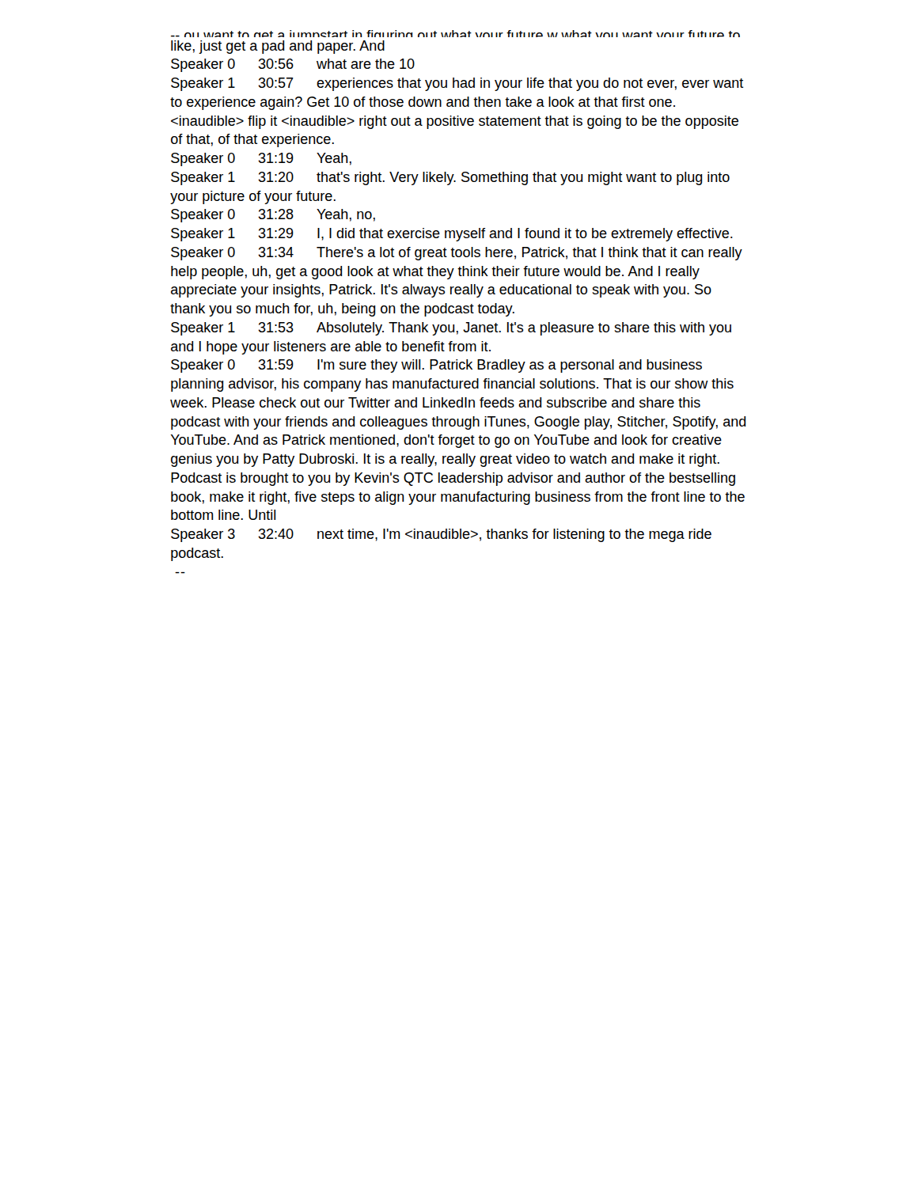-- ou want to get a jumpstart in figuring out what your future w what you want your future to look
like, just get a pad and paper. And
Speaker 0 30:56 what are the 10
Speaker 1 30:57 experiences that you had in your life that you do not ever, ever want to experience again? Get 10 of those down and then take a look at that first one. <inaudible> flip it <inaudible> right out a positive statement that is going to be the opposite of that, of that experience.
Speaker 0 31:19 Yeah,
Speaker 1 31:20 that's right. Very likely. Something that you might want to plug into your picture of your future.
Speaker 0 31:28 Yeah, no,
Speaker 1 31:29 I, I did that exercise myself and I found it to be extremely effective.
Speaker 0 31:34 There's a lot of great tools here, Patrick, that I think that it can really help people, uh, get a good look at what they think their future would be. And I really appreciate your insights, Patrick. It's always really a educational to speak with you. So thank you so much for, uh, being on the podcast today.
Speaker 1 31:53 Absolutely. Thank you, Janet. It's a pleasure to share this with you and I hope your listeners are able to benefit from it.
Speaker 0 31:59 I'm sure they will. Patrick Bradley as a personal and business planning advisor, his company has manufactured financial solutions. That is our show this week. Please check out our Twitter and LinkedIn feeds and subscribe and share this podcast with your friends and colleagues through iTunes, Google play, Stitcher, Spotify, and YouTube. And as Patrick mentioned, don't forget to go on YouTube and look for creative genius you by Patty Dubroski. It is a really, really great video to watch and make it right. Podcast is brought to you by Kevin's QTC leadership advisor and author of the bestselling book, make it right, five steps to align your manufacturing business from the front line to the bottom line. Until
Speaker 3 32:40 next time, I'm <inaudible>, thanks for listening to the mega ride podcast.
--